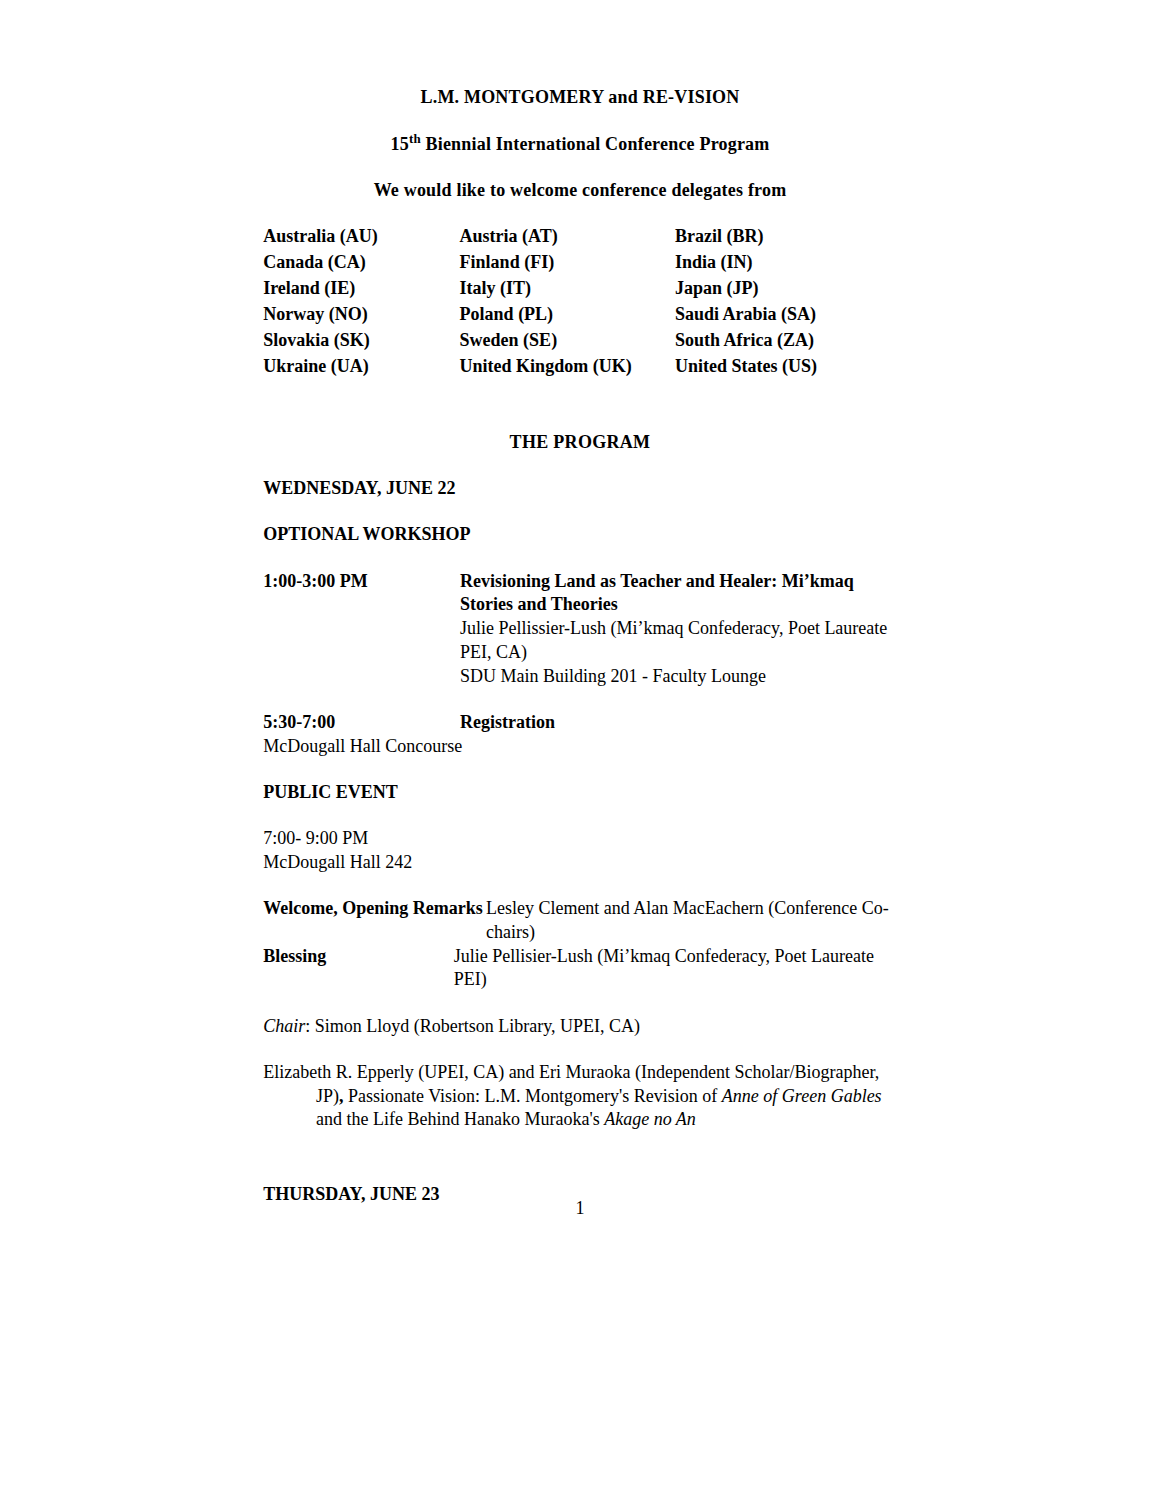L.M. MONTGOMERY and RE-VISION
15th Biennial International Conference Program
We would like to welcome conference delegates from
| Australia (AU) | Austria (AT) | Brazil (BR) |
| Canada (CA) | Finland (FI) | India (IN) |
| Ireland (IE) | Italy (IT) | Japan (JP) |
| Norway (NO) | Poland (PL) | Saudi Arabia (SA) |
| Slovakia (SK) | Sweden (SE) | South Africa (ZA) |
| Ukraine (UA) | United Kingdom (UK) | United States (US) |
THE PROGRAM
WEDNESDAY, JUNE 22
OPTIONAL WORKSHOP
| 1:00-3:00 PM | Revisioning Land as Teacher and Healer: Mi’kmaq Stories and Theories Julie Pellissier-Lush (Mi’kmaq Confederacy, Poet Laureate PEI, CA) SDU Main Building 201 - Faculty Lounge |
| 5:30-7:00 | Registration |
McDougall Hall Concourse
PUBLIC EVENT
7:00- 9:00 PM
McDougall Hall 242
Welcome, Opening Remarks Lesley Clement and Alan MacEachern (Conference Co-chairs)
Blessing Julie Pellisier-Lush (Mi’kmaq Confederacy, Poet Laureate PEI)
Chair: Simon Lloyd (Robertson Library, UPEI, CA)
Elizabeth R. Epperly (UPEI, CA) and Eri Muraoka (Independent Scholar/Biographer, JP), Passionate Vision: L.M. Montgomery's Revision of Anne of Green Gables and the Life Behind Hanako Muraoka's Akage no An
THURSDAY, JUNE 23
1